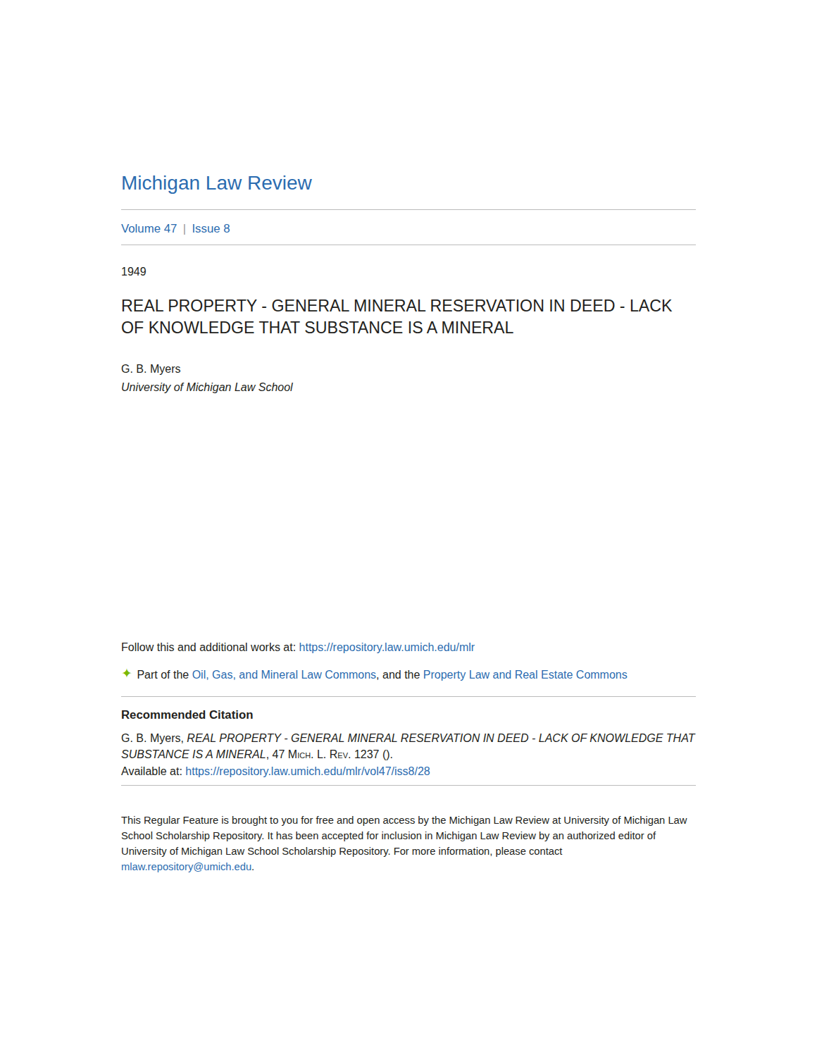Michigan Law Review
Volume 47|Issue 8
1949
REAL PROPERTY - GENERAL MINERAL RESERVATION IN DEED - LACK OF KNOWLEDGE THAT SUBSTANCE IS A MINERAL
G. B. Myers
University of Michigan Law School
Follow this and additional works at: https://repository.law.umich.edu/mlr
✦Part of the Oil, Gas, and Mineral Law Commons, and the Property Law and Real Estate Commons
Recommended Citation
G. B. Myers, REAL PROPERTY - GENERAL MINERAL RESERVATION IN DEED - LACK OF KNOWLEDGE THAT SUBSTANCE IS A MINERAL, 47 Mich. L. Rev. 1237 ().
Available at: https://repository.law.umich.edu/mlr/vol47/iss8/28
This Regular Feature is brought to you for free and open access by the Michigan Law Review at University of Michigan Law School Scholarship Repository. It has been accepted for inclusion in Michigan Law Review by an authorized editor of University of Michigan Law School Scholarship Repository. For more information, please contact mlaw.repository@umich.edu.